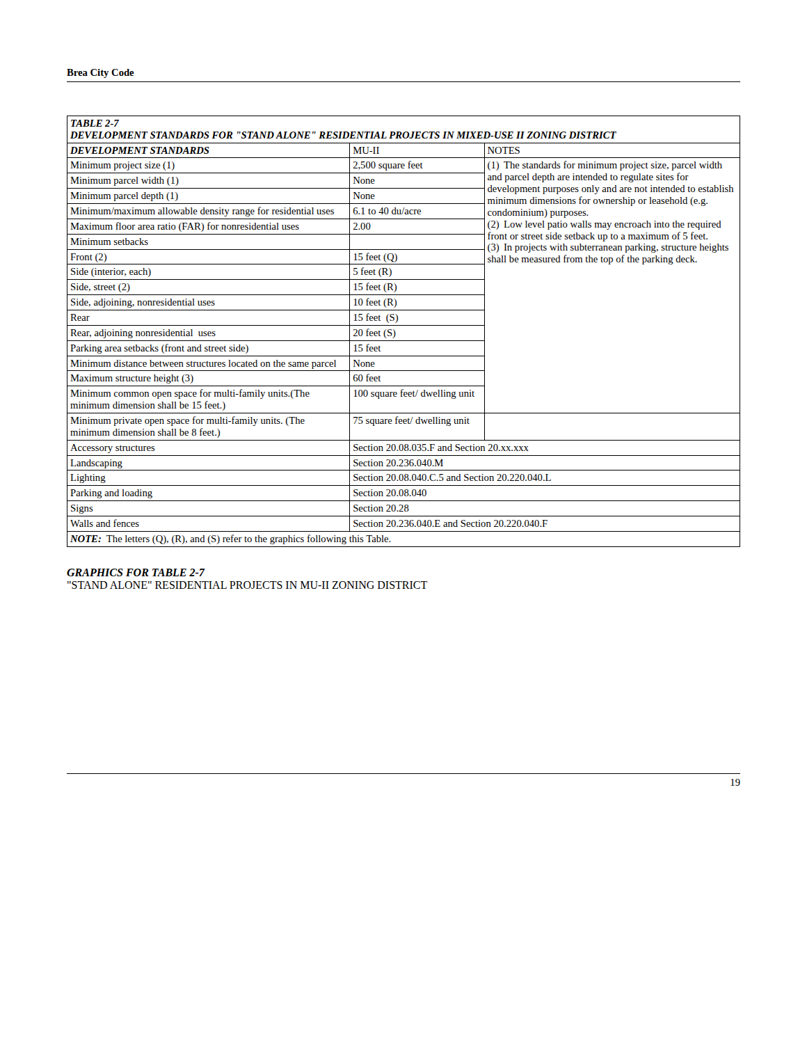Brea City Code
| TABLE 2-7 DEVELOPMENT STANDARDS FOR "STAND ALONE" RESIDENTIAL PROJECTS IN MIXED-USE II ZONING DISTRICT |
| DEVELOPMENT STANDARDS | MU-II | NOTES |
| Minimum project size (1) | 2,500 square feet | (1) The standards for minimum project size, parcel width and parcel depth are intended to regulate sites for development purposes only and are not intended to establish minimum dimensions for ownership or leasehold (e.g. condominium) purposes. (2) Low level patio walls may encroach into the required front or street side setback up to a maximum of 5 feet. (3) In projects with subterranean parking, structure heights shall be measured from the top of the parking deck. |
| Minimum parcel width (1) | None |
| Minimum parcel depth (1) | None |
| Minimum/maximum allowable density range for residential uses | 6.1 to 40 du/acre |
| Maximum floor area ratio (FAR) for nonresidential uses | 2.00 |
| Minimum setbacks | |
| Front (2) | 15 feet (Q) |
| Side (interior, each) | 5 feet (R) |
| Side, street (2) | 15 feet (R) |
| Side, adjoining, nonresidential uses | 10 feet (R) |
| Rear | 15 feet (S) |
| Rear, adjoining nonresidential uses | 20 feet (S) |
| Parking area setbacks (front and street side) | 15 feet |
| Minimum distance between structures located on the same parcel | None |
| Maximum structure height (3) | 60 feet |
| Minimum common open space for multi-family units.(The minimum dimension shall be 15 feet.) | 100 square feet/ dwelling unit |
| Minimum private open space for multi-family units. (The minimum dimension shall be 8 feet.) | 75 square feet/ dwelling unit | |
| Accessory structures | Section 20.08.035.F and Section 20.xx.xxx |
| Landscaping | Section 20.236.040.M |
| Lighting | Section 20.08.040.C.5 and Section 20.220.040.L |
| Parking and loading | Section 20.08.040 |
| Signs | Section 20.28 |
| Walls and fences | Section 20.236.040.E and Section 20.220.040.F |
| NOTE: The letters (Q), (R), and (S) refer to the graphics following this Table. |
GRAPHICS FOR TABLE 2-7
"STAND ALONE" RESIDENTIAL PROJECTS IN MU-II ZONING DISTRICT
19